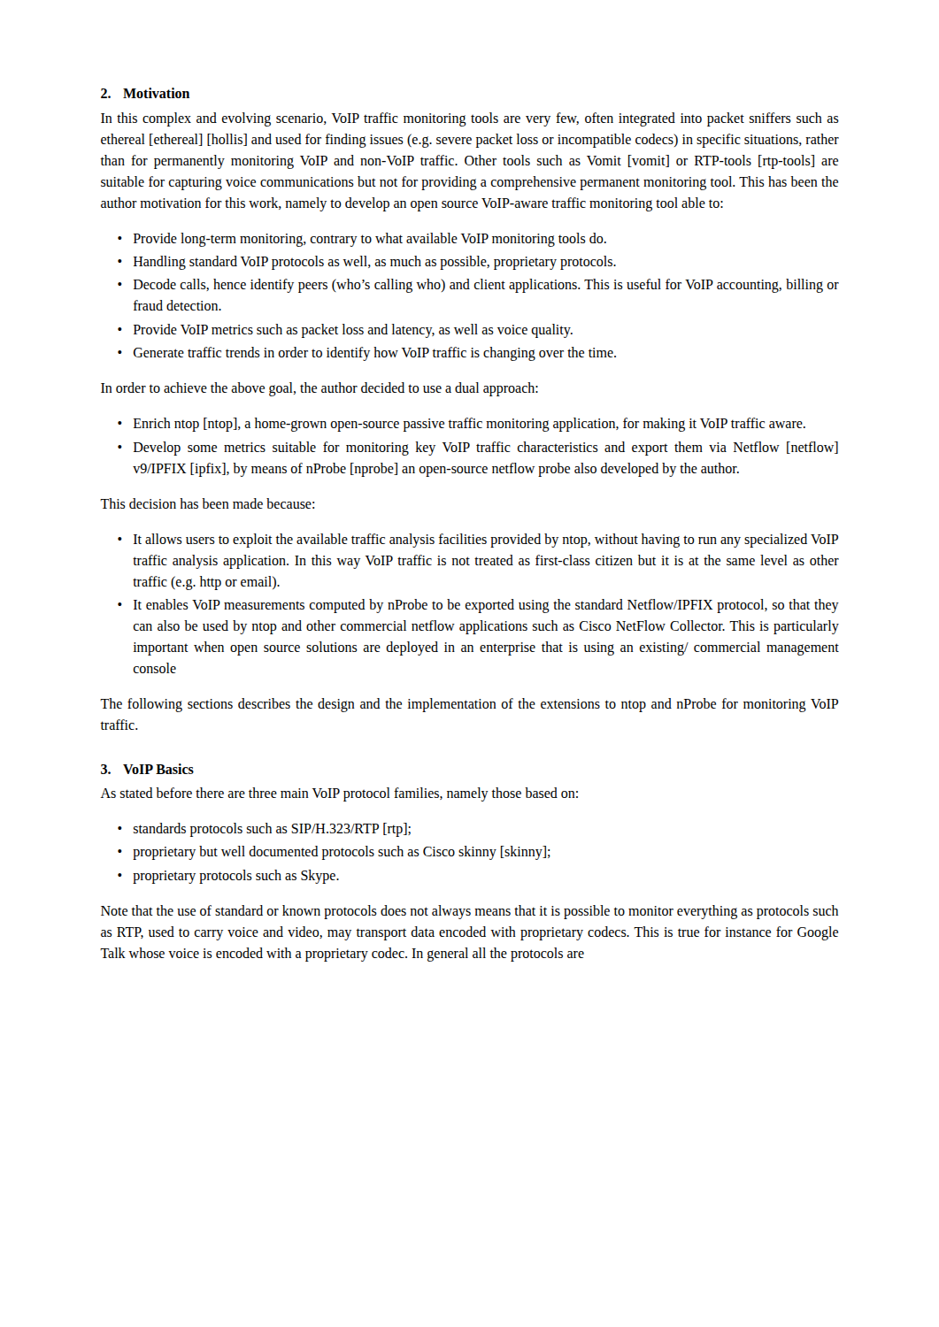2. Motivation
In this complex and evolving scenario, VoIP traffic monitoring tools are very few, often integrated into packet sniffers such as ethereal [ethereal] [hollis] and used for finding issues (e.g. severe packet loss or incompatible codecs) in specific situations, rather than for permanently monitoring VoIP and non-VoIP traffic. Other tools such as Vomit [vomit] or RTP-tools [rtp-tools] are suitable for capturing voice communications but not for providing a comprehensive permanent monitoring tool. This has been the author motivation for this work, namely to develop an open source VoIP-aware traffic monitoring tool able to:
Provide long-term monitoring, contrary to what available VoIP monitoring tools do.
Handling standard VoIP protocols as well, as much as possible, proprietary protocols.
Decode calls, hence identify peers (who’s calling who) and client applications. This is useful for VoIP accounting, billing or fraud detection.
Provide VoIP metrics such as packet loss and latency, as well as voice quality.
Generate traffic trends in order to identify how VoIP traffic is changing over the time.
In order to achieve the above goal, the author decided to use a dual approach:
Enrich ntop [ntop], a home-grown open-source passive traffic monitoring application, for making it VoIP traffic aware.
Develop some metrics suitable for monitoring key VoIP traffic characteristics and export them via Netflow [netflow] v9/IPFIX [ipfix], by means of nProbe [nprobe] an open-source netflow probe also developed by the author.
This decision has been made because:
It allows users to exploit the available traffic analysis facilities provided by ntop, without having to run any specialized VoIP traffic analysis application. In this way VoIP traffic is not treated as first-class citizen but it is at the same level as other traffic (e.g. http or email).
It enables VoIP measurements computed by nProbe to be exported using the standard Netflow/IPFIX protocol, so that they can also be used by ntop and other commercial netflow applications such as Cisco NetFlow Collector. This is particularly important when open source solutions are deployed in an enterprise that is using an existing/ commercial management console
The following sections describes the design and the implementation of the extensions to ntop and nProbe for monitoring VoIP traffic.
3. VoIP Basics
As stated before there are three main VoIP protocol families, namely those based on:
standards protocols such as SIP/H.323/RTP [rtp];
proprietary but well documented protocols such as Cisco skinny [skinny];
proprietary protocols such as Skype.
Note that the use of standard or known protocols does not always means that it is possible to monitor everything as protocols such as RTP, used to carry voice and video, may transport data encoded with proprietary codecs. This is true for instance for Google Talk whose voice is encoded with a proprietary codec. In general all the protocols are